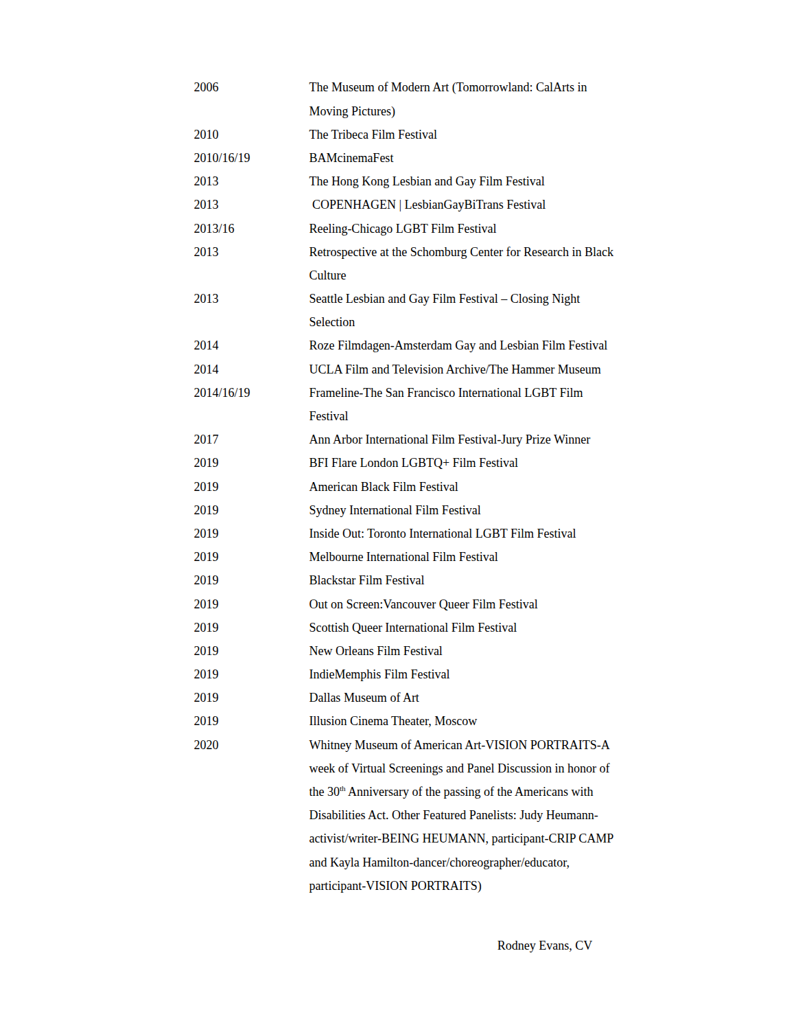| 2006 | The Museum of Modern Art (Tomorrowland: CalArts in Moving Pictures) |
| 2010 | The Tribeca Film Festival |
| 2010/16/19 | BAMcinemaFest |
| 2013 | The Hong Kong Lesbian and Gay Film Festival |
| 2013 | COPENHAGEN / LesbianGayBiTrans Festival |
| 2013/16 | Reeling-Chicago LGBT Film Festival |
| 2013 | Retrospective at the Schomburg Center for Research in Black Culture |
| 2013 | Seattle Lesbian and Gay Film Festival – Closing Night Selection |
| 2014 | Roze Filmdagen-Amsterdam Gay and Lesbian Film Festival |
| 2014 | UCLA Film and Television Archive/The Hammer Museum |
| 2014/16/19 | Frameline-The San Francisco International LGBT Film Festival |
| 2017 | Ann Arbor International Film Festival-Jury Prize Winner |
| 2019 | BFI Flare London LGBTQ+ Film Festival |
| 2019 | American Black Film Festival |
| 2019 | Sydney International Film Festival |
| 2019 | Inside Out: Toronto International LGBT Film Festival |
| 2019 | Melbourne International Film Festival |
| 2019 | Blackstar Film Festival |
| 2019 | Out on Screen:Vancouver Queer Film Festival |
| 2019 | Scottish Queer International Film Festival |
| 2019 | New Orleans Film Festival |
| 2019 | IndieMemphis Film Festival |
| 2019 | Dallas Museum of Art |
| 2019 | Illusion Cinema Theater, Moscow |
| 2020 | Whitney Museum of American Art-VISION PORTRAITS-A week of Virtual Screenings and Panel Discussion in honor of the 30 th Anniversary of the passing of the Americans with Disabilities Act. Other Featured Panelists: Judy Heumann- activist/writer-BEING HEUMANN, participant-CRIP CAMP and Kayla Hamilton-dancer/choreographer/educator, participant-VISION PORTRAITS) |
Rodney Evans, CV